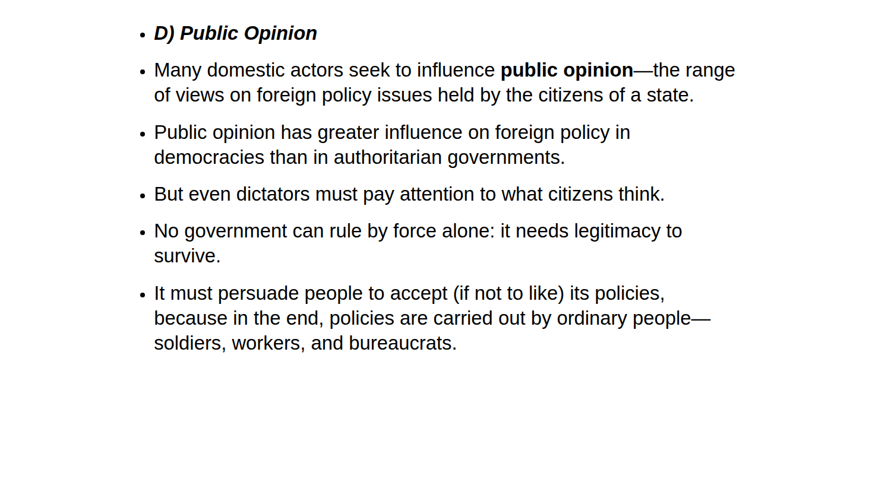D) Public Opinion
Many domestic actors seek to influence public opinion—the range of views on foreign policy issues held by the citizens of a state.
Public opinion has greater influence on foreign policy in democracies than in authoritarian governments.
But even dictators must pay attention to what citizens think.
No government can rule by force alone: it needs legitimacy to survive.
It must persuade people to accept (if not to like) its policies, because in the end, policies are carried out by ordinary people—soldiers, workers, and bureaucrats.